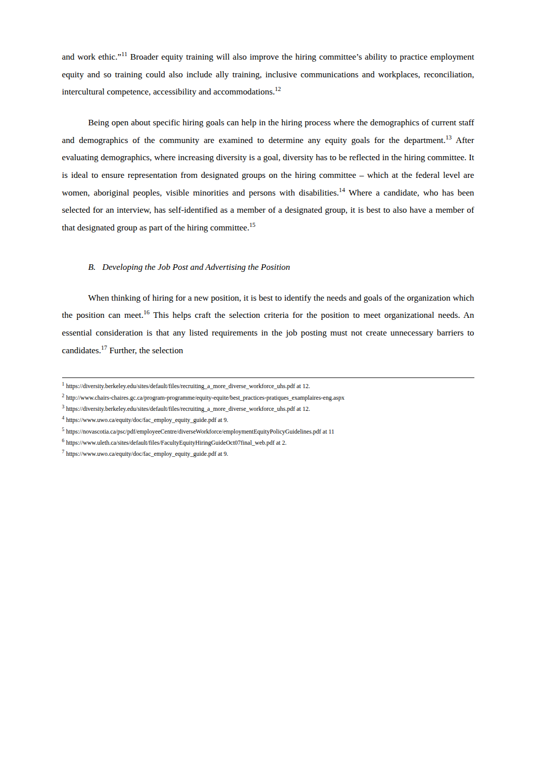and work ethic.”11 Broader equity training will also improve the hiring committee’s ability to practice employment equity and so training could also include ally training, inclusive communications and workplaces, reconciliation, intercultural competence, accessibility and accommodations.12
Being open about specific hiring goals can help in the hiring process where the demographics of current staff and demographics of the community are examined to determine any equity goals for the department.13 After evaluating demographics, where increasing diversity is a goal, diversity has to be reflected in the hiring committee. It is ideal to ensure representation from designated groups on the hiring committee – which at the federal level are women, aboriginal peoples, visible minorities and persons with disabilities.14 Where a candidate, who has been selected for an interview, has self-identified as a member of a designated group, it is best to also have a member of that designated group as part of the hiring committee.15
B. Developing the Job Post and Advertising the Position
When thinking of hiring for a new position, it is best to identify the needs and goals of the organization which the position can meet.16 This helps craft the selection criteria for the position to meet organizational needs. An essential consideration is that any listed requirements in the job posting must not create unnecessary barriers to candidates.17 Further, the selection
https://diversity.berkeley.edu/sites/default/files/recruiting_a_more_diverse_workforce_uhs.pdf at 12.
http://www.chairs-chaires.gc.ca/program-programme/equity-equite/best_practices-pratiques_examplaires-eng.aspx
https://diversity.berkeley.edu/sites/default/files/recruiting_a_more_diverse_workforce_uhs.pdf at 12.
https://www.uwo.ca/equity/doc/fac_employ_equity_guide.pdf at 9.
https://novascotia.ca/psc/pdf/employeeCentre/diverseWorkforce/employmentEquityPolicyGuidelines.pdf at 11
https://www.uleth.ca/sites/default/files/FacultyEquityHiringGuideOct07final_web.pdf at 2.
https://www.uwo.ca/equity/doc/fac_employ_equity_guide.pdf at 9.